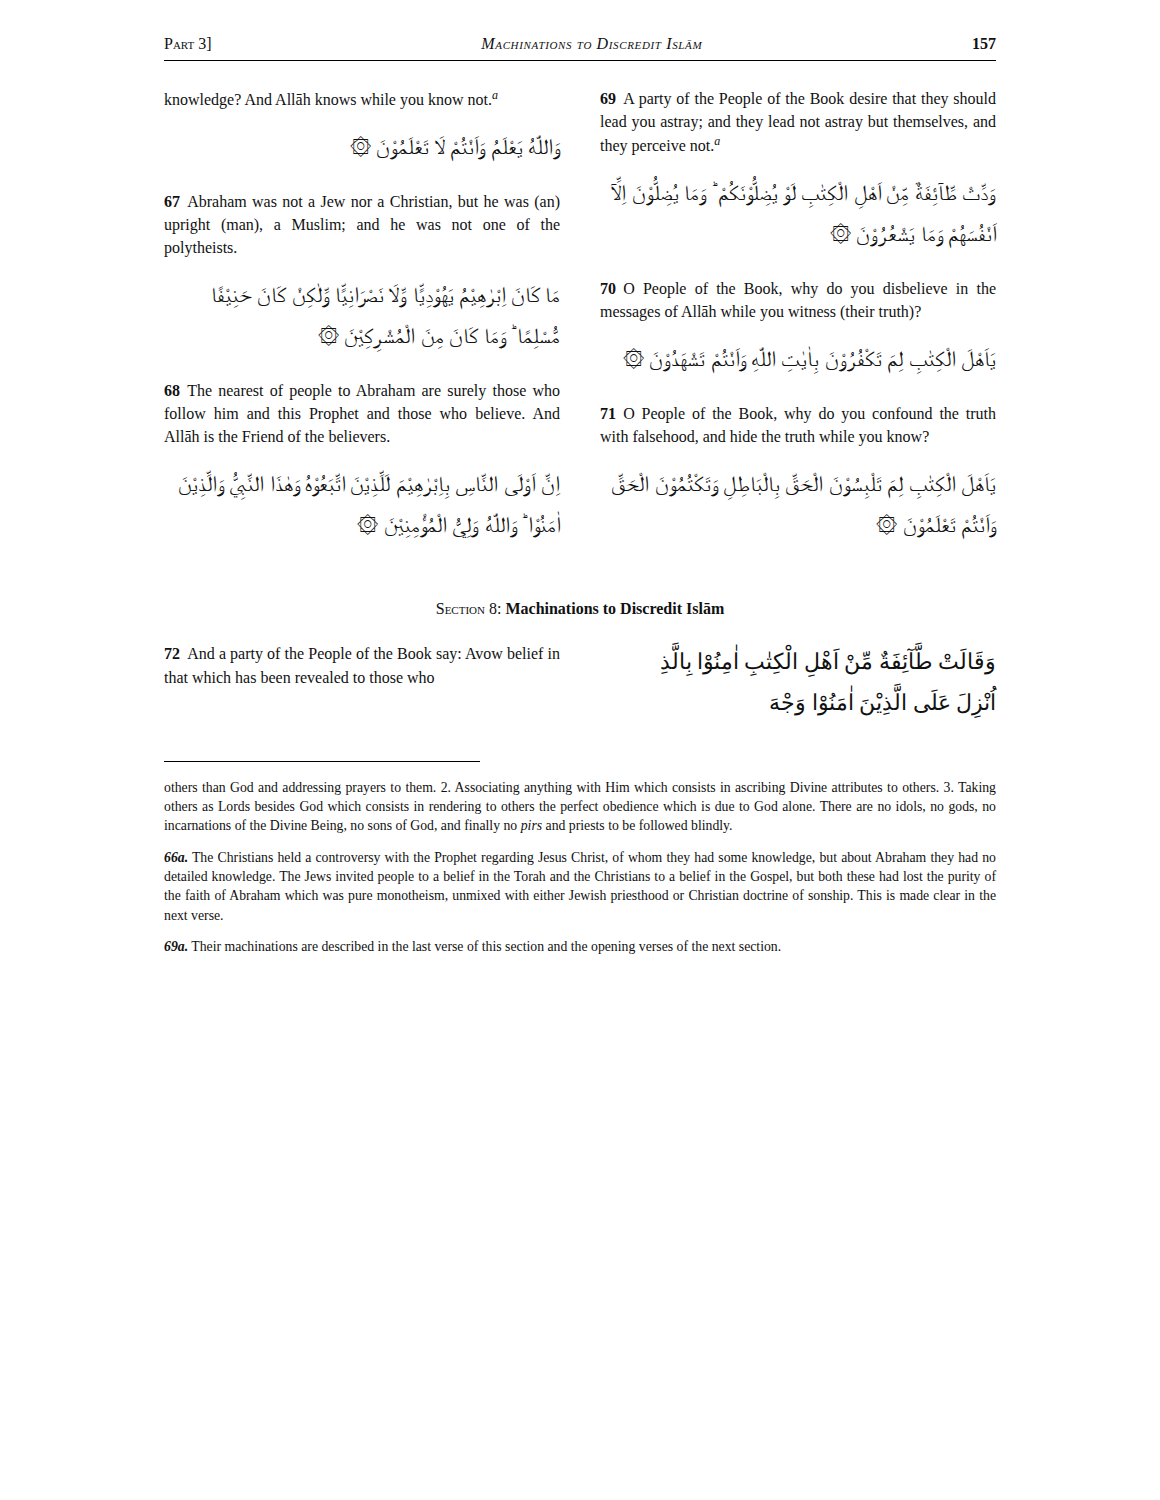Part 3] Machinations to Discredit Islām 157
knowledge? And Allāh knows while you know not.a
وَاللّٰهُ يَعْلَمُ وَاَنْتُمْ لَا تَعْلَمُوْنَ ۞
67 Abraham was not a Jew nor a Christian, but he was (an) upright (man), a Muslim; and he was not one of the polytheists.
مَا كَانَ اِبْرٰهِيْمُ يَهُوْدِيًّا وَّلَا نَصْرَانِيًّا وَّلٰكِنْ كَانَ حَنِيْفًا مُّسْلِمًا ؕ وَمَا كَانَ مِنَ الْمُشْرِكِيْنَ ۞
68 The nearest of people to Abraham are surely those who follow him and this Prophet and those who believe. And Allāh is the Friend of the believers.
اِنَّ اَوْلَى النَّاسِ بِاِبْرٰهِيْمَ لَلَّذِيْنَ اتَّبَعُوْهُ وَهٰذَا النَّبِيُّ وَالَّذِيْنَ اٰمَنُوْا ؕ وَاللّٰهُ وَلِيُّ الْمُؤْمِنِيْنَ ۞
69 A party of the People of the Book desire that they should lead you astray; and they lead not astray but themselves, and they perceive not.a
وَدَّتْ طَّآئِفَةٌ مِّنْ اَهْلِ الْكِتٰبِ لَوْ يُضِلُّوْنَكُمْ ؕ وَمَا يُضِلُّوْنَ اِلَّآ اَنْفُسَهُمْ وَمَا يَشْعُرُوْنَ ۞
70 O People of the Book, why do you disbelieve in the messages of Allāh while you witness (their truth)?
يَاَهْلَ الْكِتٰبِ لِمَ تَكْفُرُوْنَ بِاٰيٰتِ اللّٰهِ وَاَنْتُمْ تَشْهَدُوْنَ ۞
71 O People of the Book, why do you confound the truth with falsehood, and hide the truth while you know?
يَاَهْلَ الْكِتٰبِ لِمَ تَلْبِسُوْنَ الْحَقَّ بِالْبَاطِلِ وَتَكْتُمُوْنَ الْحَقَّ وَاَنْتُمْ تَعْلَمُوْنَ ۞
Section 8: Machinations to Discredit Islām
72 And a party of the People of the Book say: Avow belief in that which has been revealed to those who
وَقَالَتْ طَّآئِفَةٌ مِّنْ اَهْلِ الْكِتٰبِ اٰمِنُوْا بِالَّذِيْۤ اُنْزِلَ عَلَى الَّذِيْنَ اٰمَنُوْا وَجْهَ
others than God and addressing prayers to them. 2. Associating anything with Him which consists in ascribing Divine attributes to others. 3. Taking others as Lords besides God which consists in rendering to others the perfect obedience which is due to God alone. There are no idols, no gods, no incarnations of the Divine Being, no sons of God, and finally no pirs and priests to be followed blindly.
66a. The Christians held a controversy with the Prophet regarding Jesus Christ, of whom they had some knowledge, but about Abraham they had no detailed knowledge. The Jews invited people to a belief in the Torah and the Christians to a belief in the Gospel, but both these had lost the purity of the faith of Abraham which was pure monotheism, unmixed with either Jewish priesthood or Christian doctrine of sonship. This is made clear in the next verse.
69a. Their machinations are described in the last verse of this section and the opening verses of the next section.